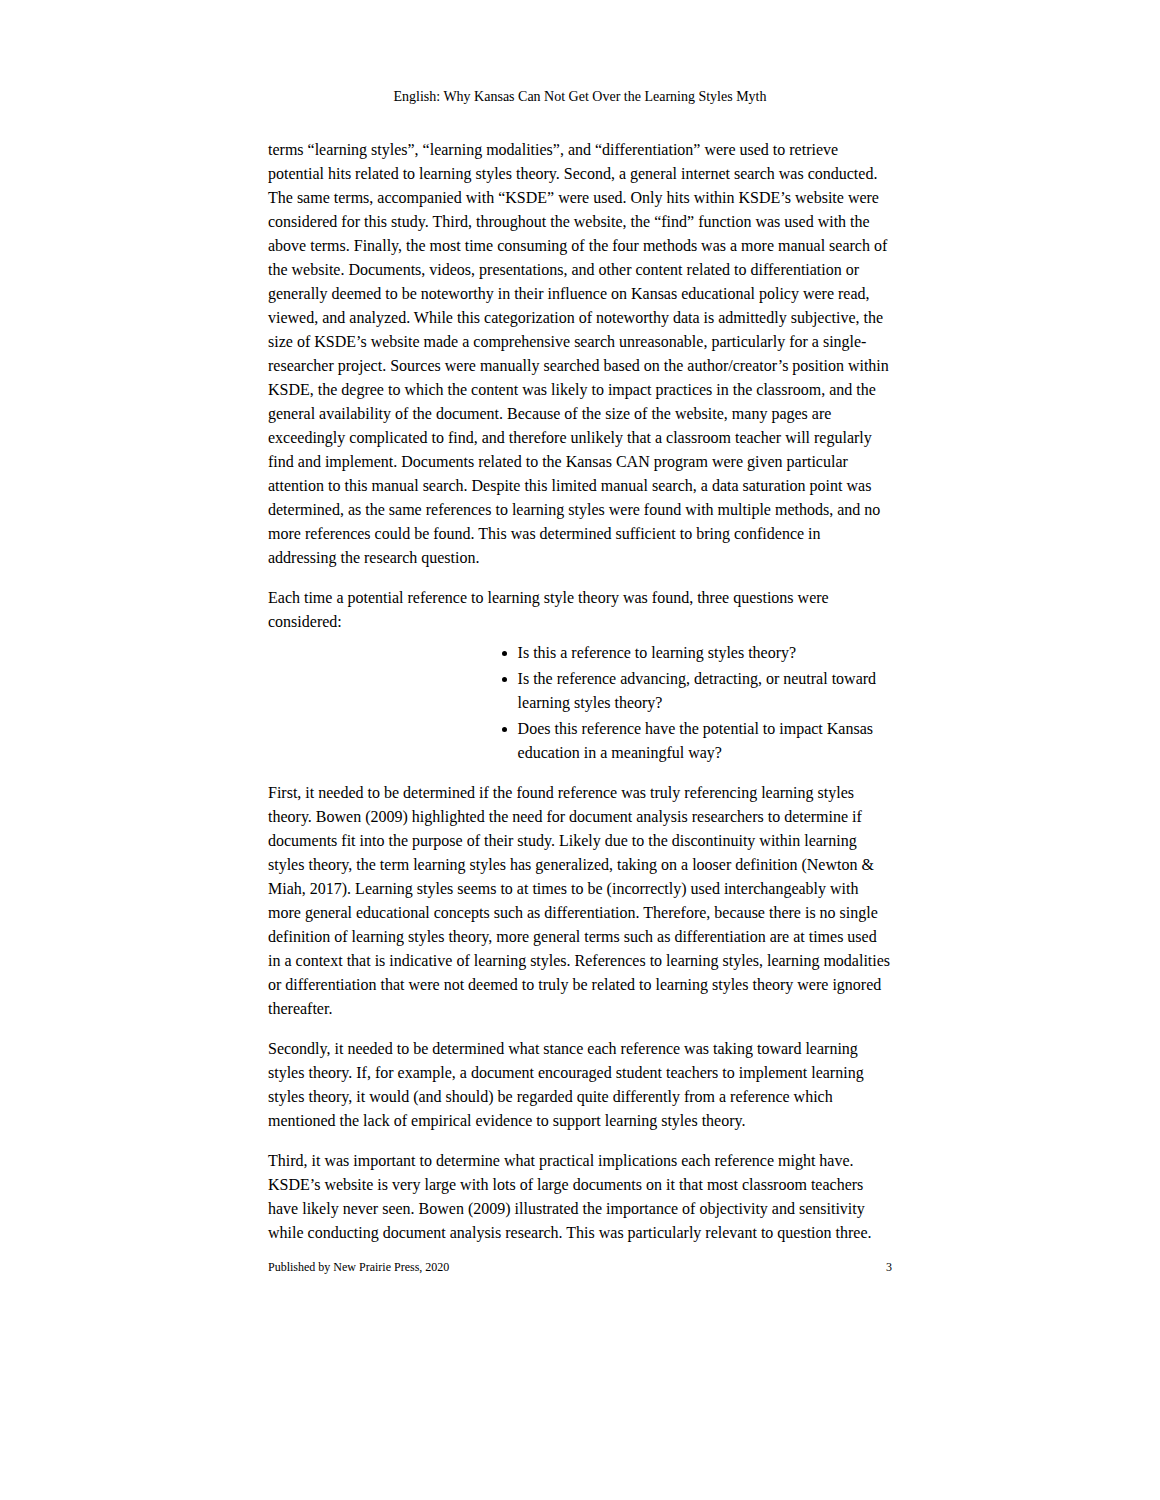English: Why Kansas Can Not Get Over the Learning Styles Myth
terms “learning styles”, “learning modalities”, and “differentiation” were used to retrieve potential hits related to learning styles theory. Second, a general internet search was conducted. The same terms, accompanied with “KSDE” were used. Only hits within KSDE’s website were considered for this study. Third, throughout the website, the “find” function was used with the above terms. Finally, the most time consuming of the four methods was a more manual search of the website. Documents, videos, presentations, and other content related to differentiation or generally deemed to be noteworthy in their influence on Kansas educational policy were read, viewed, and analyzed. While this categorization of noteworthy data is admittedly subjective, the size of KSDE’s website made a comprehensive search unreasonable, particularly for a single-researcher project. Sources were manually searched based on the author/creator’s position within KSDE, the degree to which the content was likely to impact practices in the classroom, and the general availability of the document. Because of the size of the website, many pages are exceedingly complicated to find, and therefore unlikely that a classroom teacher will regularly find and implement. Documents related to the Kansas CAN program were given particular attention to this manual search. Despite this limited manual search, a data saturation point was determined, as the same references to learning styles were found with multiple methods, and no more references could be found. This was determined sufficient to bring confidence in addressing the research question.
Each time a potential reference to learning style theory was found, three questions were considered:
Is this a reference to learning styles theory?
Is the reference advancing, detracting, or neutral toward learning styles theory?
Does this reference have the potential to impact Kansas education in a meaningful way?
First, it needed to be determined if the found reference was truly referencing learning styles theory. Bowen (2009) highlighted the need for document analysis researchers to determine if documents fit into the purpose of their study. Likely due to the discontinuity within learning styles theory, the term learning styles has generalized, taking on a looser definition (Newton & Miah, 2017). Learning styles seems to at times to be (incorrectly) used interchangeably with more general educational concepts such as differentiation. Therefore, because there is no single definition of learning styles theory, more general terms such as differentiation are at times used in a context that is indicative of learning styles. References to learning styles, learning modalities or differentiation that were not deemed to truly be related to learning styles theory were ignored thereafter.
Secondly, it needed to be determined what stance each reference was taking toward learning styles theory. If, for example, a document encouraged student teachers to implement learning styles theory, it would (and should) be regarded quite differently from a reference which mentioned the lack of empirical evidence to support learning styles theory.
Third, it was important to determine what practical implications each reference might have. KSDE’s website is very large with lots of large documents on it that most classroom teachers have likely never seen. Bowen (2009) illustrated the importance of objectivity and sensitivity while conducting document analysis research. This was particularly relevant to question three.
Published by New Prairie Press, 2020 3